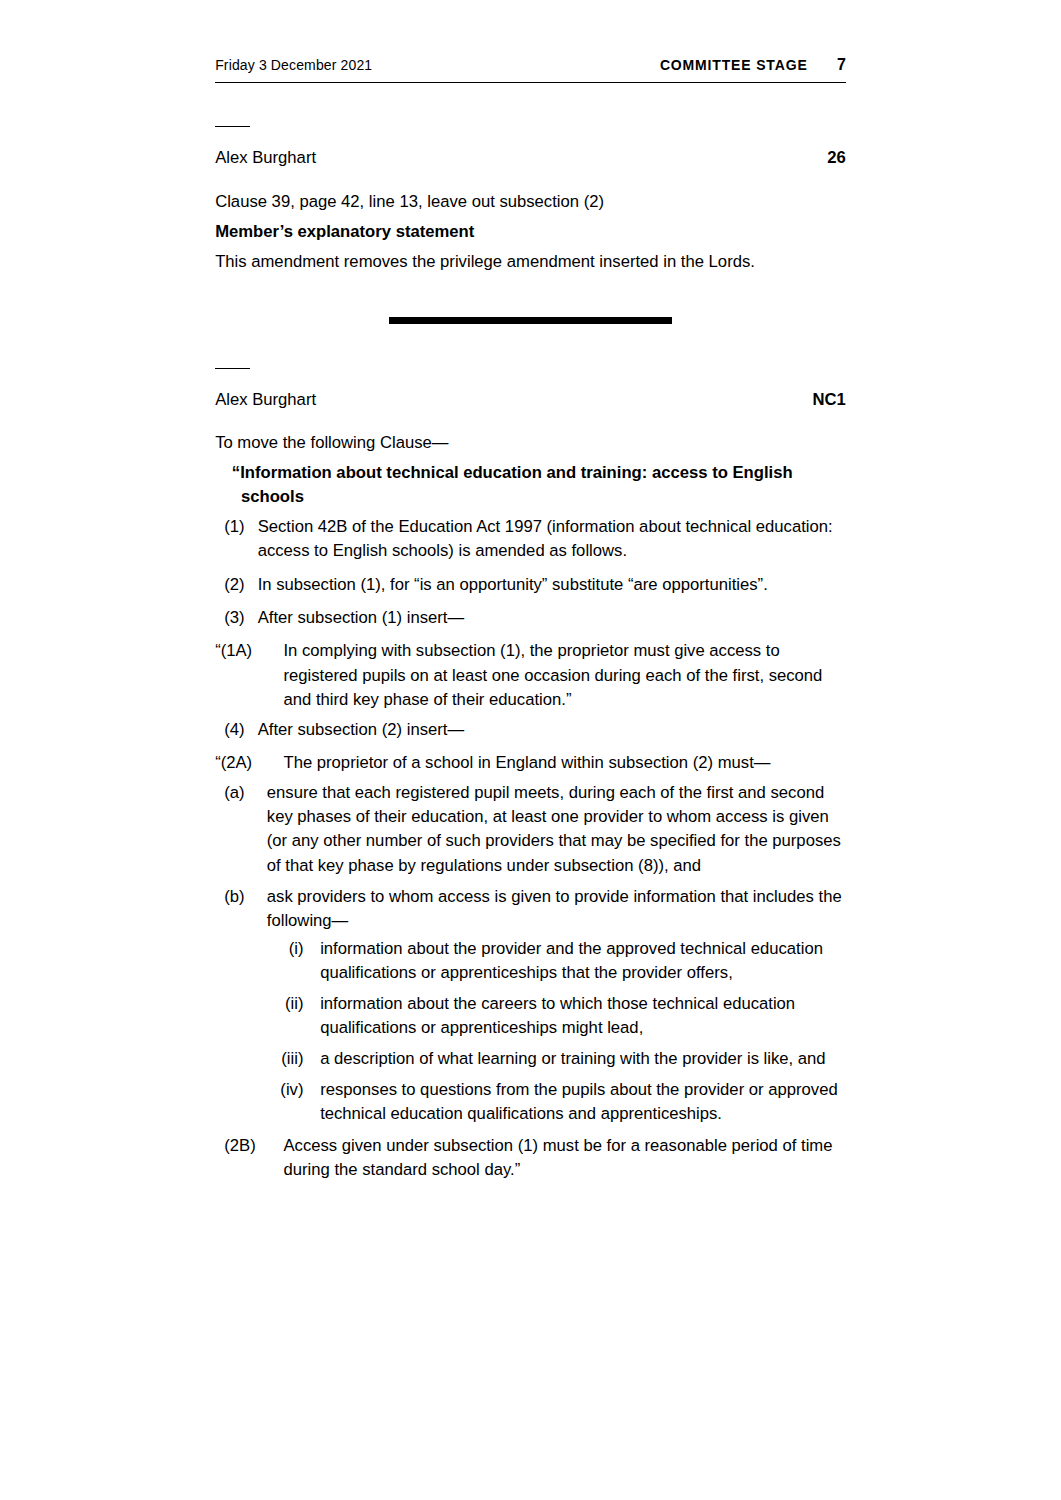Friday 3 December 2021
Committee Stage 7
Alex Burghart
26
Clause 39, page 42, line 13, leave out subsection (2)
Member’s explanatory statement
This amendment removes the privilege amendment inserted in the Lords.
Alex Burghart
NC1
To move the following Clause—
“Information about technical education and training: access to English schools
(1) Section 42B of the Education Act 1997 (information about technical education: access to English schools) is amended as follows.
(2) In subsection (1), for “is an opportunity” substitute “are opportunities”.
(3) After subsection (1) insert—
“(1A) In complying with subsection (1), the proprietor must give access to registered pupils on at least one occasion during each of the first, second and third key phase of their education.”
(4) After subsection (2) insert—
“(2A) The proprietor of a school in England within subsection (2) must—
(a) ensure that each registered pupil meets, during each of the first and second key phases of their education, at least one provider to whom access is given (or any other number of such providers that may be specified for the purposes of that key phase by regulations under subsection (8)), and
(b) ask providers to whom access is given to provide information that includes the following—
(i) information about the provider and the approved technical education qualifications or apprenticeships that the provider offers,
(ii) information about the careers to which those technical education qualifications or apprenticeships might lead,
(iii) a description of what learning or training with the provider is like, and
(iv) responses to questions from the pupils about the provider or approved technical education qualifications and apprenticeships.
(2B) Access given under subsection (1) must be for a reasonable period of time during the standard school day.”